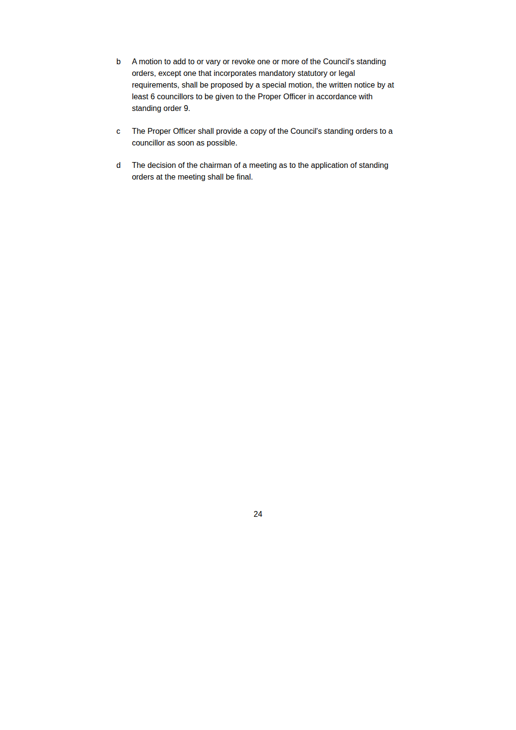b
A motion to add to or vary or revoke one or more of the Council's standing orders, except one that incorporates mandatory statutory or legal requirements, shall be proposed by a special motion, the written notice by at least 6 councillors to be given to the Proper Officer in accordance with standing order 9.
c
The Proper Officer shall provide a copy of the Council's standing orders to a councillor as soon as possible.
d
The decision of the chairman of a meeting as to the application of standing orders at the meeting shall be final.
24